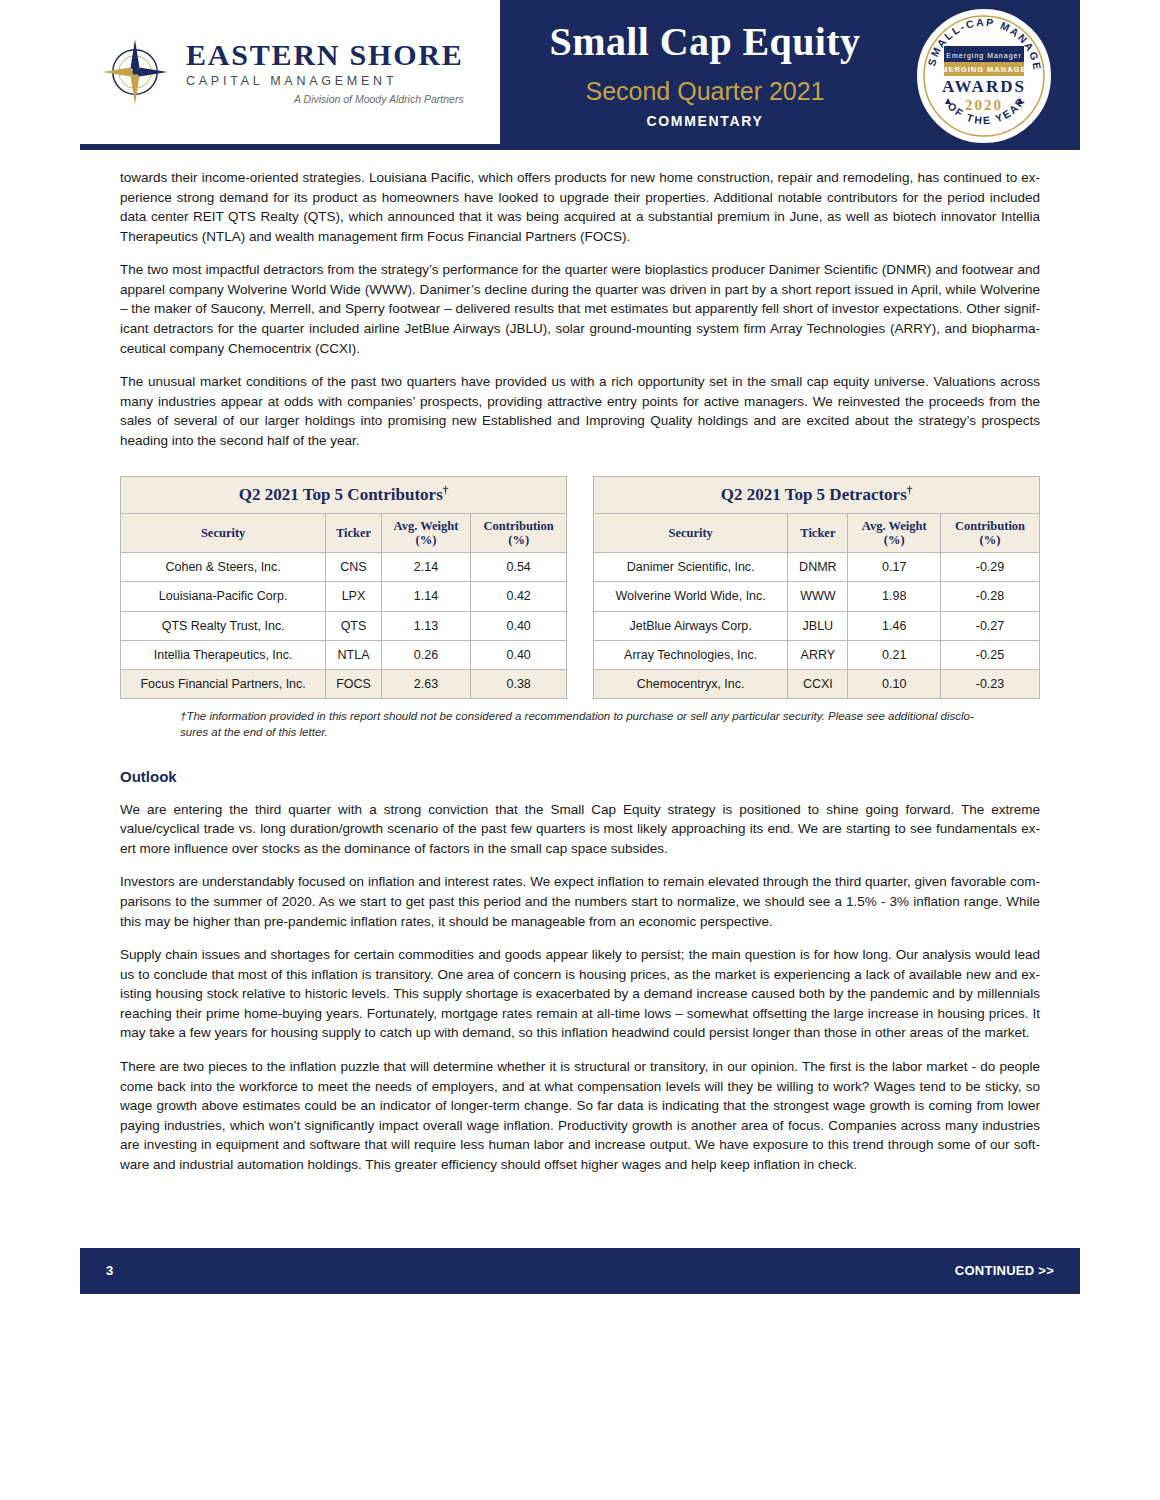EASTERN SHORE
CAPITAL MANAGEMENT
A Division of Moody Aldrich Partners
Small Cap Equity
Second Quarter 2021
COMMENTARY
SMALL-CAP MANAGER OF THE YEAR Emerging Manager EMERGING MANAGER AWARDS 2020
towards their income-oriented strategies. Louisiana Pacific, which offers products for new home construction, repair and remodeling, has continued to experience strong demand for its product as homeowners have looked to upgrade their properties. Additional notable contributors for the period included data center REIT QTS Realty (QTS), which announced that it was being acquired at a substantial premium in June, as well as biotech innovator Intellia Therapeutics (NTLA) and wealth management firm Focus Financial Partners (FOCS).
The two most impactful detractors from the strategy’s performance for the quarter were bioplastics producer Danimer Scientific (DNMR) and footwear and apparel company Wolverine World Wide (WWW). Danimer’s decline during the quarter was driven in part by a short report issued in April, while Wolverine – the maker of Saucony, Merrell, and Sperry footwear – delivered results that met estimates but apparently fell short of investor expectations. Other significant detractors for the quarter included airline JetBlue Airways (JBLU), solar ground-mounting system firm Array Technologies (ARRY), and biopharmaceutical company Chemocentrix (CCXI).
The unusual market conditions of the past two quarters have provided us with a rich opportunity set in the small cap equity universe. Valuations across many industries appear at odds with companies’ prospects, providing attractive entry points for active managers. We reinvested the proceeds from the sales of several of our larger holdings into promising new Established and Improving Quality holdings and are excited about the strategy’s prospects heading into the second half of the year.
Q2 2021 Top 5 Contributors †
| Security | Ticker | Avg. Weight (%) | Contribution (%) |
| --- | --- | --- | --- |
| Cohen & Steers, Inc. | CNS | 2.14 | 0.54 |
| Louisiana-Pacific Corp. | LPX | 1.14 | 0.42 |
| QTS Realty Trust, Inc. | QTS | 1.13 | 0.40 |
| Intellia Therapeutics, Inc. | NTLA | 0.26 | 0.40 |
| Focus Financial Partners, Inc. | FOCS | 2.63 | 0.38 |
Q2 2021 Top 5 Detractors †
| Security | Ticker | Avg. Weight (%) | Contribution (%) |
| --- | --- | --- | --- |
| Danimer Scientific, Inc. | DNMR | 0.17 | -0.29 |
| Wolverine World Wide, Inc. | WWW | 1.98 | -0.28 |
| JetBlue Airways Corp. | JBLU | 1.46 | -0.27 |
| Array Technologies, Inc. | ARRY | 0.21 | -0.25 |
| Chemocentryx, Inc. | CCXI | 0.10 | -0.23 |
†The information provided in this report should not be considered a recommendation to purchase or sell any particular security. Please see additional disclosures at the end of this letter.
Outlook
We are entering the third quarter with a strong conviction that the Small Cap Equity strategy is positioned to shine going forward. The extreme value/cyclical trade vs. long duration/growth scenario of the past few quarters is most likely approaching its end. We are starting to see fundamentals exert more influence over stocks as the dominance of factors in the small cap space subsides.
Investors are understandably focused on inflation and interest rates. We expect inflation to remain elevated through the third quarter, given favorable comparisons to the summer of 2020. As we start to get past this period and the numbers start to normalize, we should see a 1.5% - 3% inflation range. While this may be higher than pre-pandemic inflation rates, it should be manageable from an economic perspective.
Supply chain issues and shortages for certain commodities and goods appear likely to persist; the main question is for how long. Our analysis would lead us to conclude that most of this inflation is transitory. One area of concern is housing prices, as the market is experiencing a lack of available new and existing housing stock relative to historic levels. This supply shortage is exacerbated by a demand increase caused both by the pandemic and by millennials reaching their prime home-buying years. Fortunately, mortgage rates remain at all-time lows – somewhat offsetting the large increase in housing prices. It may take a few years for housing supply to catch up with demand, so this inflation headwind could persist longer than those in other areas of the market.
There are two pieces to the inflation puzzle that will determine whether it is structural or transitory, in our opinion. The first is the labor market - do people come back into the workforce to meet the needs of employers, and at what compensation levels will they be willing to work? Wages tend to be sticky, so wage growth above estimates could be an indicator of longer-term change. So far data is indicating that the strongest wage growth is coming from lower paying industries, which won’t significantly impact overall wage inflation. Productivity growth is another area of focus. Companies across many industries are investing in equipment and software that will require less human labor and increase output. We have exposure to this trend through some of our software and industrial automation holdings. This greater efficiency should offset higher wages and help keep inflation in check.
3 CONTINUED >>